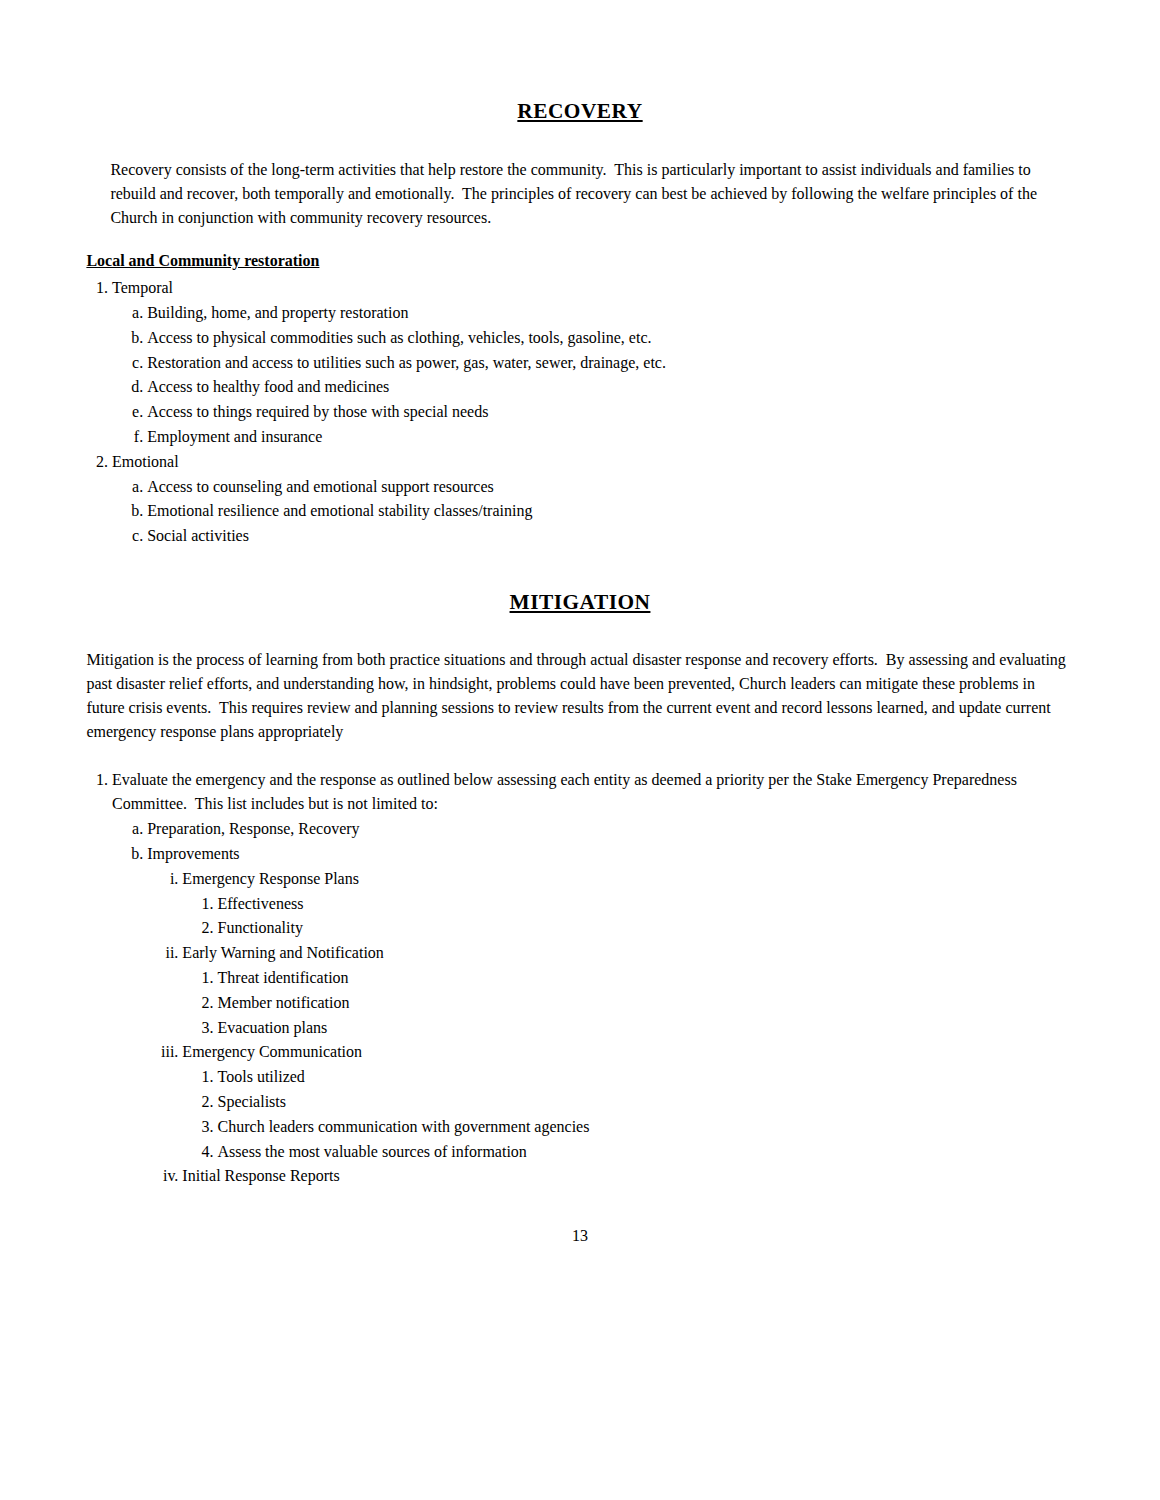RECOVERY
Recovery consists of the long-term activities that help restore the community. This is particularly important to assist individuals and families to rebuild and recover, both temporally and emotionally. The principles of recovery can best be achieved by following the welfare principles of the Church in conjunction with community recovery resources.
Local and Community restoration
Temporal
Building, home, and property restoration
Access to physical commodities such as clothing, vehicles, tools, gasoline, etc.
Restoration and access to utilities such as power, gas, water, sewer, drainage, etc.
Access to healthy food and medicines
Access to things required by those with special needs
Employment and insurance
Emotional
Access to counseling and emotional support resources
Emotional resilience and emotional stability classes/training
Social activities
MITIGATION
Mitigation is the process of learning from both practice situations and through actual disaster response and recovery efforts. By assessing and evaluating past disaster relief efforts, and understanding how, in hindsight, problems could have been prevented, Church leaders can mitigate these problems in future crisis events. This requires review and planning sessions to review results from the current event and record lessons learned, and update current emergency response plans appropriately
Evaluate the emergency and the response as outlined below assessing each entity as deemed a priority per the Stake Emergency Preparedness Committee. This list includes but is not limited to:
Preparation, Response, Recovery
Improvements
Emergency Response Plans
Effectiveness
Functionality
Early Warning and Notification
Threat identification
Member notification
Evacuation plans
Emergency Communication
Tools utilized
Specialists
Church leaders communication with government agencies
Assess the most valuable sources of information
Initial Response Reports
13